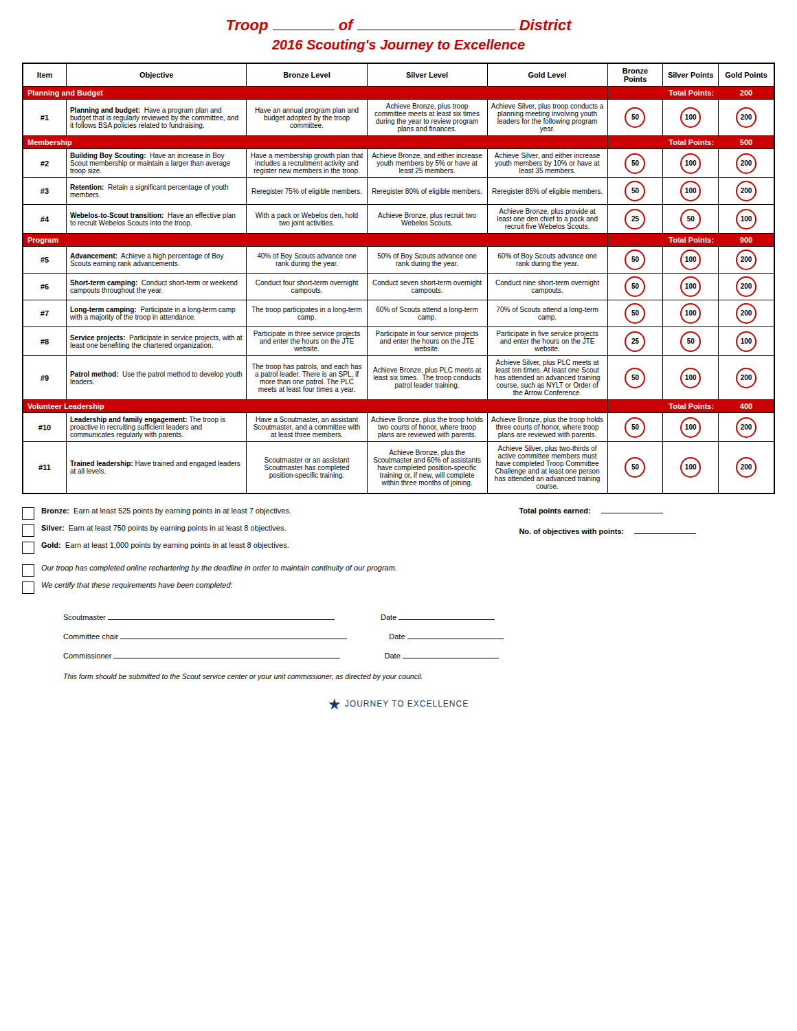Troop of District
2016 Scouting's Journey to Excellence
| Item | Objective | Bronze Level | Silver Level | Gold Level | Bronze Points | Silver Points | Gold Points |
| --- | --- | --- | --- | --- | --- | --- | --- |
| Planning and Budget | Total Points: | 200 |
| #1 | Planning and budget: Have a program plan and budget that is regularly reviewed by the committee, and it follows BSA policies related to fundraising. | Have an annual program plan and budget adopted by the troop committee. | Achieve Bronze, plus troop committee meets at least six times during the year to review program plans and finances. | Achieve Silver, plus troop conducts a planning meeting involving youth leaders for the following program year. | 50 | 100 | 200 |
| Membership | Total Points: | 500 |
| #2 | Building Boy Scouting: Have an increase in Boy Scout membership or maintain a larger than average troop size. | Have a membership growth plan that includes a recruit­ment activity and register new members in the troop. | Achieve Bronze, and either increase youth members by 5% or have at least 25 members. | Achieve Silver, and either increase youth members by 10% or have at least 35 members. | 50 | 100 | 200 |
| #3 | Retention: Retain a significant percentage of youth members. | Reregister 75% of eligible members. | Reregister 80% of eligible members. | Reregister 85% of eligible members. | 50 | 100 | 200 |
| #4 | Webelos-to-Scout transition: Have an effective plan to recruit Webelos Scouts into the troop. | With a pack or Webelos den, hold two joint activities. | Achieve Bronze, plus recruit two Webelos Scouts. | Achieve Bronze, plus provide at least one den chief to a pack and recruit five Webelos Scouts. | 25 | 50 | 100 |
| Program | Total Points: | 900 |
| #5 | Advancement: Achieve a high percentage of Boy Scouts earning rank advancements. | 40% of Boy Scouts advance one rank during the year. | 50% of Boy Scouts advance one rank during the year. | 60% of Boy Scouts advance one rank during the year. | 50 | 100 | 200 |
| #6 | Short-term camping: Conduct short-term or weekend campouts throughout the year. | Conduct four short-term overnight campouts. | Conduct seven short-term overnight campouts. | Conduct nine short-term overnight campouts. | 50 | 100 | 200 |
| #7 | Long-term camping: Participate in a long-term camp with a majority of the troop in attendance. | The troop participates in a long-term camp. | 60% of Scouts attend a long-term camp. | 70% of Scouts attend a long-term camp. | 50 | 100 | 200 |
| #8 | Service projects: Participate in service projects, with at least one benefiting the chartered organization. | Participate in three service projects and enter the hours on the JTE website. | Participate in four service projects and enter the hours on the JTE website. | Participate in five service projects and enter the hours on the JTE website. | 25 | 50 | 100 |
| #9 | Patrol method: Use the patrol method to develop youth leaders. | The troop has patrols, and each has a patrol leader. There is an SPL, if more than one patrol. The PLC meets at least four times a year. | Achieve Bronze, plus PLC meets at least six times. The troop conducts patrol leader training. | Achieve Silver, plus PLC meets at least ten times. At least one Scout has attended an advanced training course, such as NYLT or Order of the Arrow Conference. | 50 | 100 | 200 |
| Volunteer Leadership | Total Points: | 400 |
| #10 | Leadership and family engagement: The troop is proactive in recruiting sufficient leaders and communicates regularly with parents. | Have a Scoutmaster, an assistant Scoutmaster, and a committee with at least three members. | Achieve Bronze, plus the troop holds two courts of honor, where troop plans are reviewed with parents. | Achieve Bronze, plus the troop holds three courts of honor, where troop plans are reviewed with parents. | 50 | 100 | 200 |
| #11 | Trained leadership: Have trained and engaged leaders at all levels. | Scoutmaster or an assistant Scoutmaster has completed position-specific training. | Achieve Bronze, plus the Scoutmaster and 60% of assistants have completed position-specific training or, if new, will complete within three months of joining. | Achieve Silver, plus two-thirds of active committee members must have completed Troop Committee Challenge and at least one person has attended an advanced training course. | 50 | 100 | 200 |
Bronze: Earn at least 525 points by earning points in at least 7 objectives.
Silver: Earn at least 750 points by earning points in at least 8 objectives.
Gold: Earn at least 1,000 points by earning points in at least 8 objectives.
Our troop has completed online rechartering by the deadline in order to maintain continuity of our program.
We certify that these requirements have been completed:
Total points earned:
No. of objectives with points:
Scoutmaster Date
Committee chair Date
Commissioner Date
This form should be submitted to the Scout service center or your unit commissioner, as directed by your council.
JOURNEY TO EXCELLENCE